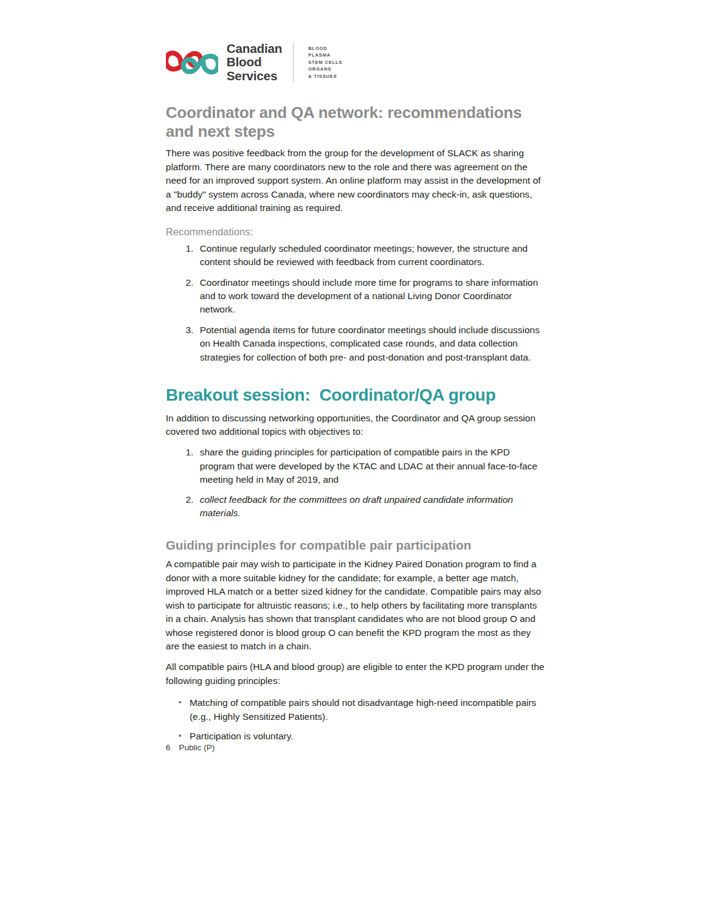Canadian
Blood
Services
Blood
Plasma
Stem Cells
Organs
& Tissues
Coordinator and QA network: recommendations and next steps
There was positive feedback from the group for the development of SLACK as sharing platform. There are many coordinators new to the role and there was agreement on the need for an improved support system. An online platform may assist in the development of a "buddy" system across Canada, where new coordinators may check-in, ask questions, and receive additional training as required.
Recommendations:
Continue regularly scheduled coordinator meetings; however, the structure and content should be reviewed with feedback from current coordinators.
Coordinator meetings should include more time for programs to share information and to work toward the development of a national Living Donor Coordinator network.
Potential agenda items for future coordinator meetings should include discussions on Health Canada inspections, complicated case rounds, and data collection strategies for collection of both pre- and post-donation and post-transplant data.
Breakout session: Coordinator/QA group
In addition to discussing networking opportunities, the Coordinator and QA group session covered two additional topics with objectives to:
share the guiding principles for participation of compatible pairs in the KPD program that were developed by the KTAC and LDAC at their annual face-to-face meeting held in May of 2019, and
collect feedback for the committees on draft unpaired candidate information materials.
Guiding principles for compatible pair participation
A compatible pair may wish to participate in the Kidney Paired Donation program to find a donor with a more suitable kidney for the candidate; for example, a better age match, improved HLA match or a better sized kidney for the candidate. Compatible pairs may also wish to participate for altruistic reasons; i.e., to help others by facilitating more transplants in a chain. Analysis has shown that transplant candidates who are not blood group O and whose registered donor is blood group O can benefit the KPD program the most as they are the easiest to match in a chain.
All compatible pairs (HLA and blood group) are eligible to enter the KPD program under the following guiding principles:
Matching of compatible pairs should not disadvantage high-need incompatible pairs (e.g., Highly Sensitized Patients).
Participation is voluntary.
6 Public (P)